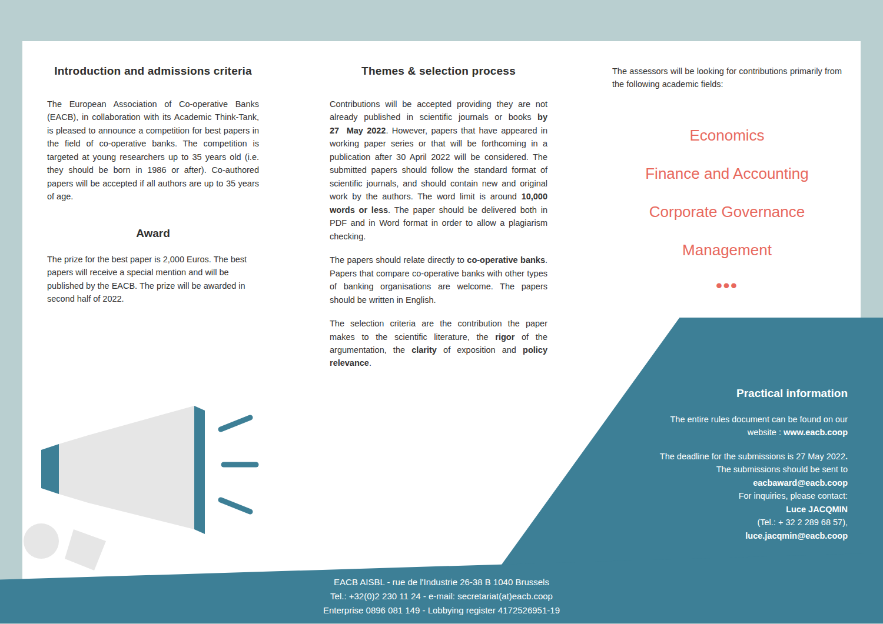Introduction and admissions criteria
The European Association of Co-operative Banks (EACB), in collaboration with its Academic Think-Tank, is pleased to announce a competition for best papers in the field of co-operative banks. The competition is targeted at young researchers up to 35 years old (i.e. they should be born in 1986 or after). Co-authored papers will be accepted if all authors are up to 35 years of age.
Award
The prize for the best paper is 2,000 Euros. The best papers will receive a special mention and will be published by the EACB. The prize will be awarded in second half of 2022.
Themes & selection process
Contributions will be accepted providing they are not already published in scientific journals or books by 27 May 2022. However, papers that have appeared in working paper series or that will be forthcoming in a publication after 30 April 2022 will be considered. The submitted papers should follow the standard format of scientific journals, and should contain new and original work by the authors. The word limit is around 10,000 words or less. The paper should be delivered both in PDF and in Word format in order to allow a plagiarism checking.
The papers should relate directly to co-operative banks. Papers that compare co-operative banks with other types of banking organisations are welcome. The papers should be written in English.
The selection criteria are the contribution the paper makes to the scientific literature, the rigor of the argumentation, the clarity of exposition and policy relevance.
The assessors will be looking for contributions primarily from the following academic fields:
Economics Finance and Accounting Corporate Governance Management
•••
Practical information
The entire rules document can be found on our website : www.eacb.coop
The deadline for the submissions is 27 May 2022. The submissions should be sent to eacbaward@eacb.coop
For inquiries, please contact:
Luce JACQMIN
(Tel.: + 32 2 289 68 57),
luce.jacqmin@eacb.coop
EACB AISBL - rue de l'Industrie 26-38 B 1040 Brussels
Tel.: +32(0)2 230 11 24 - e-mail: secretariat(at)eacb.coop
Enterprise 0896 081 149 - Lobbying register 4172526951-19